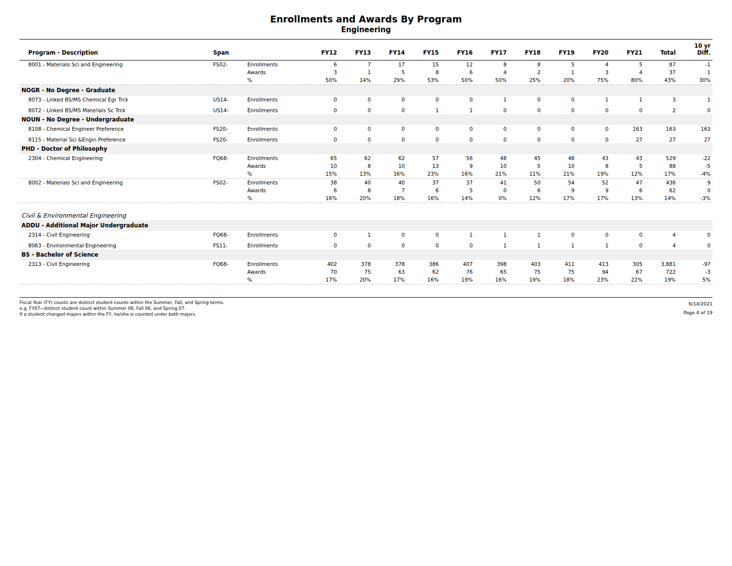Enrollments and Awards By Program
Engineering
| Program - Description | Span | | FY12 | FY13 | FY14 | FY15 | FY16 | FY17 | FY18 | FY19 | FY20 | FY21 | Total | 10 yr Diff. |
| --- | --- | --- | --- | --- | --- | --- | --- | --- | --- | --- | --- | --- | --- | --- |
| 8001 - Materials Sci and Engineering | FS02- | Enrollments | 6 | 7 | 17 | 15 | 12 | 8 | 8 | 5 | 4 | 5 | 87 | -1 |
| | | Awards | 3 | 1 | 5 | 8 | 6 | 4 | 2 | 1 | 3 | 4 | 37 | 1 |
| | | % | 50% | 14% | 29% | 53% | 50% | 50% | 25% | 20% | 75% | 80% | 43% | 30% |
| NOGR - No Degree - Graduate |
| 8073 - Linked BS/MS Chemical Egr Trck | US14- | Enrollments | 0 | 0 | 0 | 0 | 0 | 1 | 0 | 0 | 1 | 1 | 3 | 1 |
| 8072 - Linked BS/MS Materials Sc Trck | US14- | Enrollments | 0 | 0 | 0 | 1 | 1 | 0 | 0 | 0 | 0 | 0 | 2 | 0 |
| NOUN - No Degree - Undergraduate |
| 8108 - Chemical Engineer Preference | FS20- | Enrollments | 0 | 0 | 0 | 0 | 0 | 0 | 0 | 0 | 0 | 163 | 163 | 163 |
| 8115 - Material Sci &Engin Preference | FS20- | Enrollments | 0 | 0 | 0 | 0 | 0 | 0 | 0 | 0 | 0 | 27 | 27 | 27 |
| PHD - Doctor of Philosophy |
| 2304 - Chemical Engineering | FQ68- | Enrollments | 65 | 62 | 62 | 57 | 56 | 48 | 45 | 48 | 43 | 43 | 529 | -22 |
| | | Awards | 10 | 8 | 10 | 13 | 9 | 10 | 5 | 10 | 8 | 5 | 88 | -5 |
| | | % | 15% | 13% | 16% | 23% | 16% | 21% | 11% | 21% | 19% | 12% | 17% | -4% |
| 8002 - Materials Sci and Engineering | FS02- | Enrollments | 38 | 40 | 40 | 37 | 37 | 41 | 50 | 54 | 52 | 47 | 436 | 9 |
| | | Awards | 6 | 8 | 7 | 6 | 5 | 0 | 6 | 9 | 9 | 6 | 62 | 0 |
| | | % | 16% | 20% | 18% | 16% | 14% | 0% | 12% | 17% | 17% | 13% | 14% | -3% |
| Civil & Environmental Engineering |
| ADDU - Additional Major Undergraduate |
| 2314 - Civil Engineering | FQ68- | Enrollments | 0 | 1 | 0 | 0 | 1 | 1 | 1 | 0 | 0 | 0 | 4 | 0 |
| 8063 - Environmental Engineering | FS11- | Enrollments | 0 | 0 | 0 | 0 | 0 | 1 | 1 | 1 | 1 | 0 | 4 | 0 |
| BS - Bachelor of Science |
| 2313 - Civil Engineering | FQ68- | Enrollments | 402 | 378 | 378 | 386 | 407 | 398 | 403 | 411 | 413 | 305 | 3,881 | -97 |
| | | Awards | 70 | 75 | 63 | 62 | 76 | 65 | 75 | 75 | 94 | 67 | 722 | -3 |
| | | % | 17% | 20% | 17% | 16% | 19% | 16% | 19% | 18% | 23% | 22% | 19% | 5% |
Fiscal Year (FY) counts are distinct student counts within the Summer, Fall, and Spring terms.
e.g. FY07=distinct student count within Summer 06, Fall 06, and Spring 07.
If a student changed majors within the FY, he/she is counted under both majors.
6/14/2021
Page 4 of 19